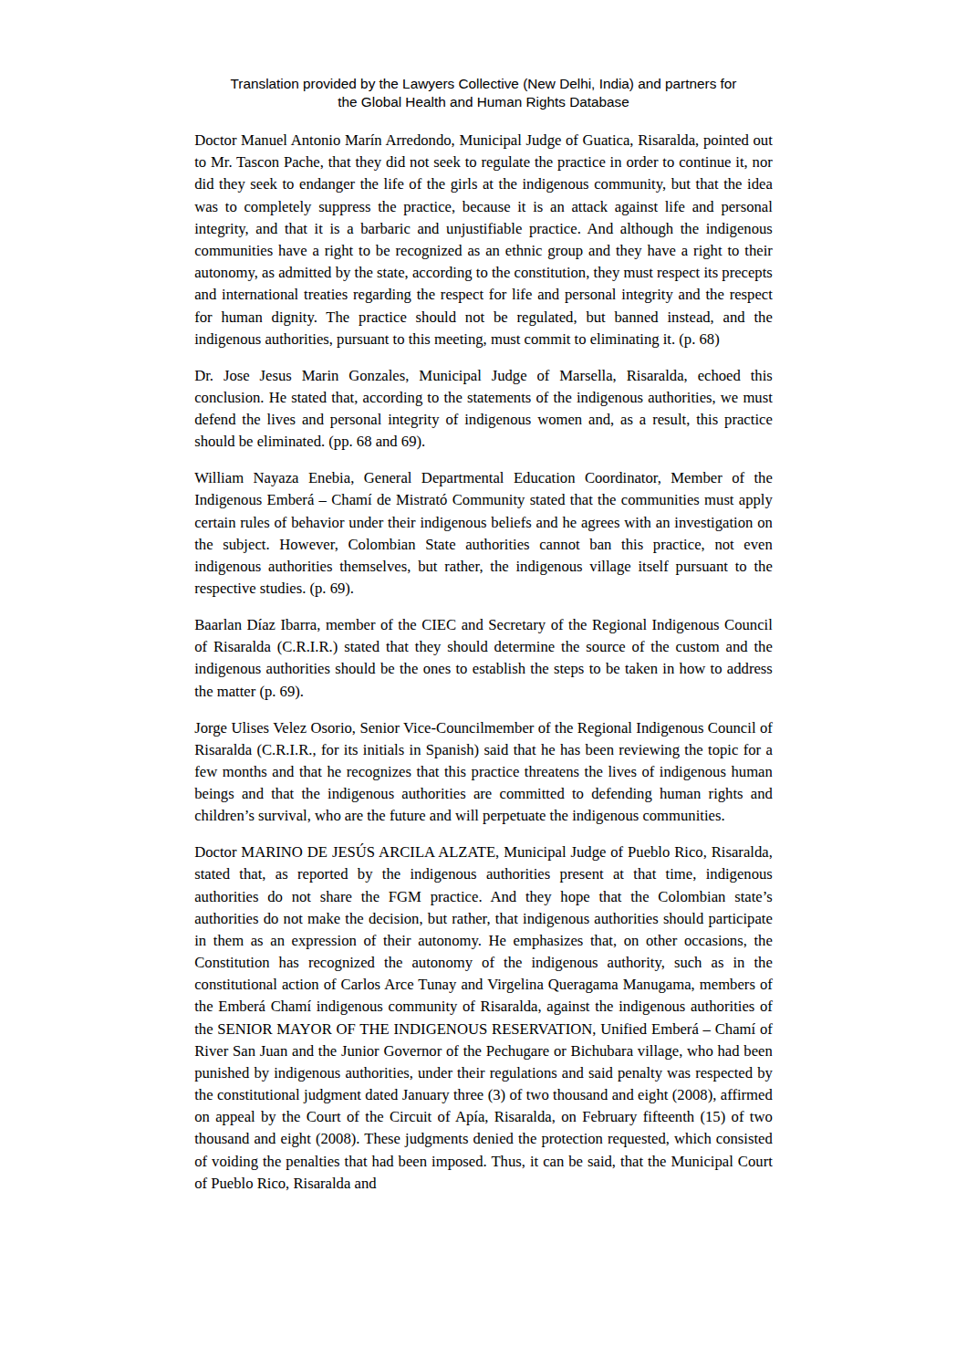Translation provided by the Lawyers Collective (New Delhi, India) and partners for
the Global Health and Human Rights Database
Doctor Manuel Antonio Marín Arredondo, Municipal Judge of Guatica, Risaralda, pointed out to Mr. Tascon Pache, that they did not seek to regulate the practice in order to continue it, nor did they seek to endanger the life of the girls at the indigenous community, but that the idea was to completely suppress the practice, because it is an attack against life and personal integrity, and that it is a barbaric and unjustifiable practice. And although the indigenous communities have a right to be recognized as an ethnic group and they have a right to their autonomy, as admitted by the state, according to the constitution, they must respect its precepts and international treaties regarding the respect for life and personal integrity and the respect for human dignity. The practice should not be regulated, but banned instead, and the indigenous authorities, pursuant to this meeting, must commit to eliminating it. (p. 68)
Dr. Jose Jesus Marin Gonzales, Municipal Judge of Marsella, Risaralda, echoed this conclusion. He stated that, according to the statements of the indigenous authorities, we must defend the lives and personal integrity of indigenous women and, as a result, this practice should be eliminated. (pp. 68 and 69).
William Nayaza Enebia, General Departmental Education Coordinator, Member of the Indigenous Emberá – Chamí de Mistrató Community stated that the communities must apply certain rules of behavior under their indigenous beliefs and he agrees with an investigation on the subject. However, Colombian State authorities cannot ban this practice, not even indigenous authorities themselves, but rather, the indigenous village itself pursuant to the respective studies. (p. 69).
Baarlan Díaz Ibarra, member of the CIEC and Secretary of the Regional Indigenous Council of Risaralda (C.R.I.R.) stated that they should determine the source of the custom and the indigenous authorities should be the ones to establish the steps to be taken in how to address the matter (p. 69).
Jorge Ulises Velez Osorio, Senior Vice-Councilmember of the Regional Indigenous Council of Risaralda (C.R.I.R., for its initials in Spanish) said that he has been reviewing the topic for a few months and that he recognizes that this practice threatens the lives of indigenous human beings and that the indigenous authorities are committed to defending human rights and children’s survival, who are the future and will perpetuate the indigenous communities.
Doctor MARINO DE JESÚS ARCILA ALZATE, Municipal Judge of Pueblo Rico, Risaralda, stated that, as reported by the indigenous authorities present at that time, indigenous authorities do not share the FGM practice. And they hope that the Colombian state’s authorities do not make the decision, but rather, that indigenous authorities should participate in them as an expression of their autonomy. He emphasizes that, on other occasions, the Constitution has recognized the autonomy of the indigenous authority, such as in the constitutional action of Carlos Arce Tunay and Virgelina Queragama Manugama, members of the Emberá Chamí indigenous community of Risaralda, against the indigenous authorities of the SENIOR MAYOR OF THE INDIGENOUS RESERVATION, Unified Emberá – Chamí of River San Juan and the Junior Governor of the Pechugare or Bichubara village, who had been punished by indigenous authorities, under their regulations and said penalty was respected by the constitutional judgment dated January three (3) of two thousand and eight (2008), affirmed on appeal by the Court of the Circuit of Apía, Risaralda, on February fifteenth (15) of two thousand and eight (2008). These judgments denied the protection requested, which consisted of voiding the penalties that had been imposed. Thus, it can be said, that the Municipal Court of Pueblo Rico, Risaralda and